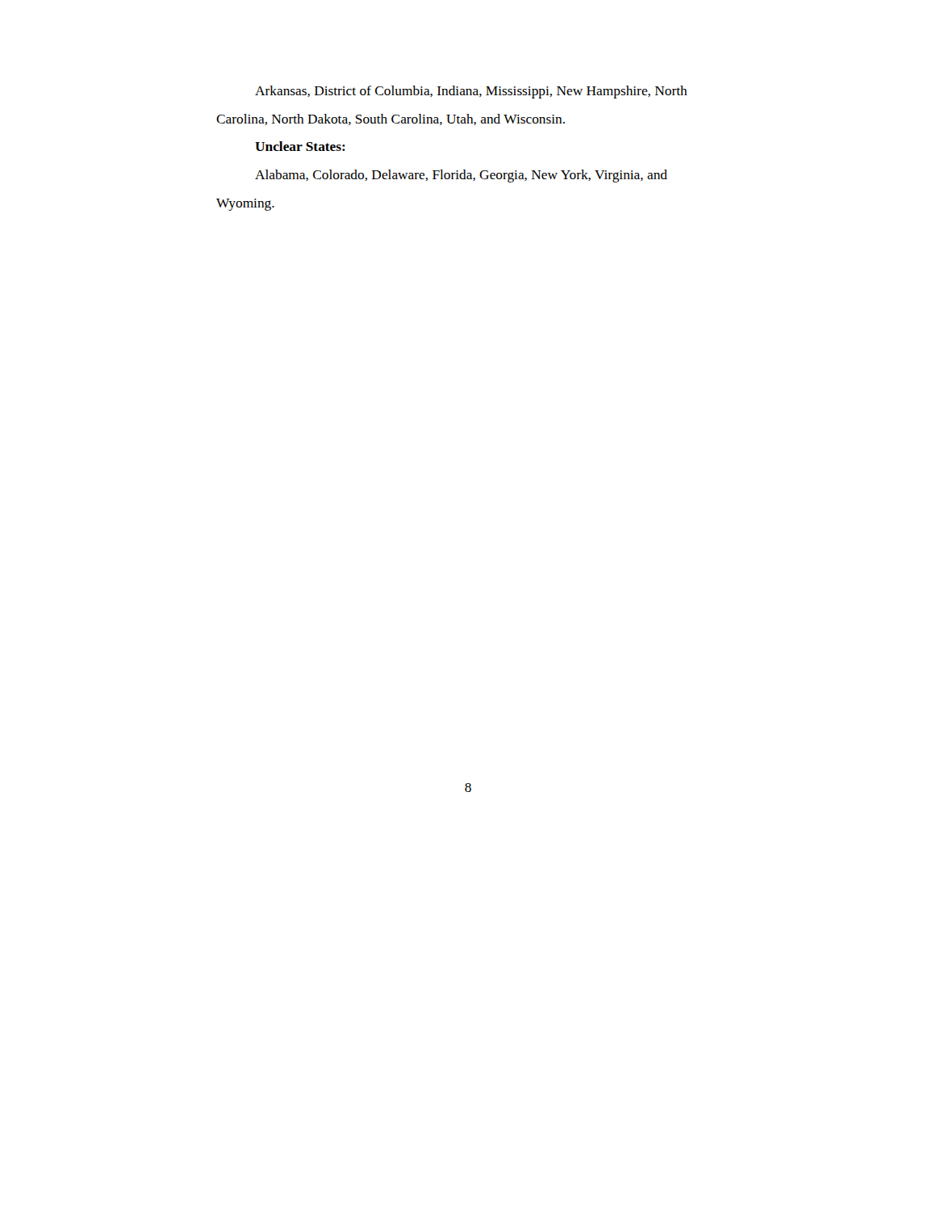Arkansas, District of Columbia, Indiana, Mississippi, New Hampshire, North Carolina, North Dakota, South Carolina, Utah, and Wisconsin.
Unclear States:
Alabama, Colorado, Delaware, Florida, Georgia, New York, Virginia, and Wyoming.
8